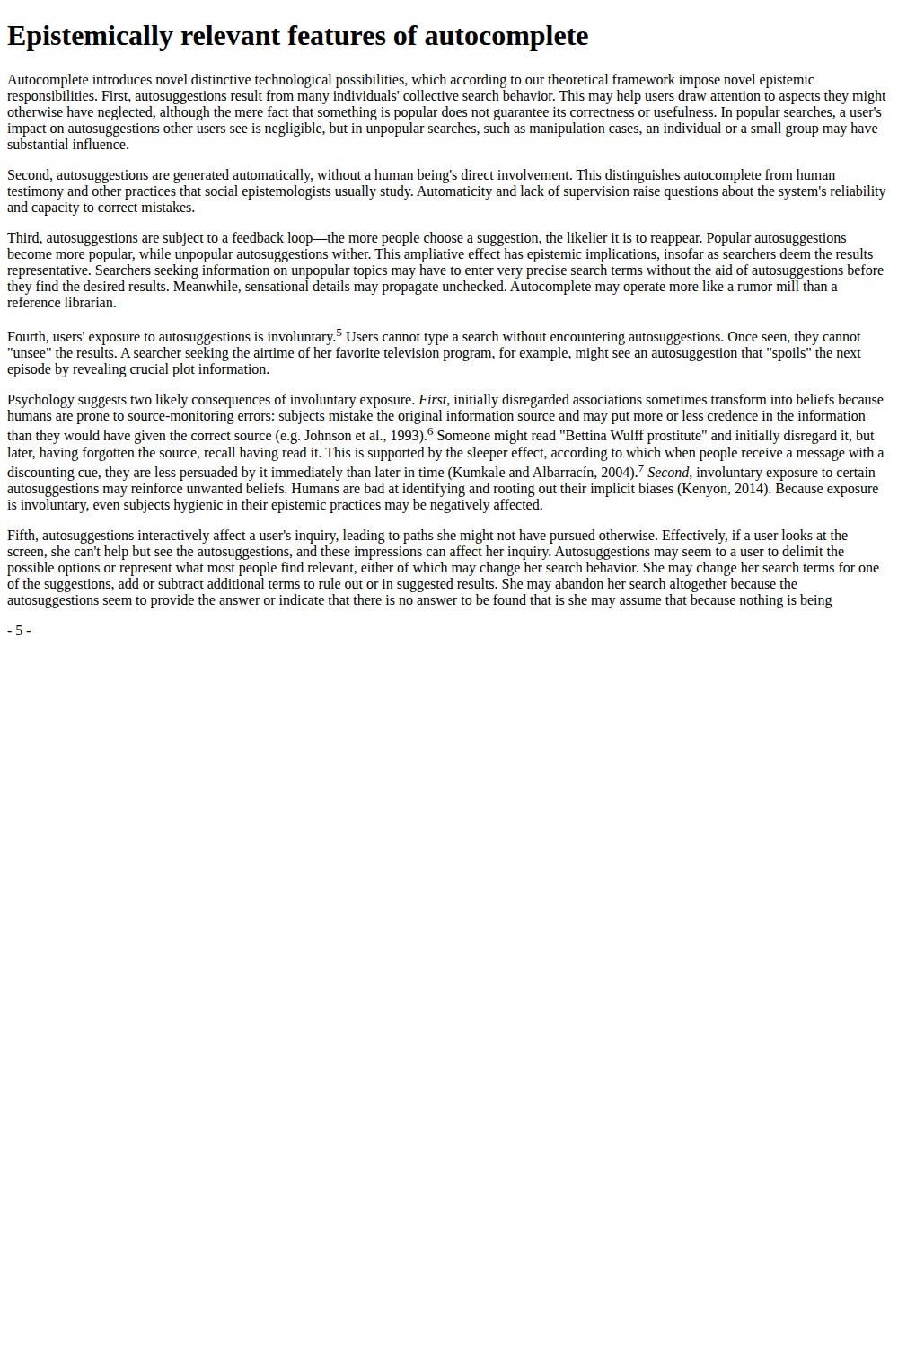Epistemically relevant features of autocomplete
Autocomplete introduces novel distinctive technological possibilities, which according to our theoretical framework impose novel epistemic responsibilities. First, autosuggestions result from many individuals' collective search behavior. This may help users draw attention to aspects they might otherwise have neglected, although the mere fact that something is popular does not guarantee its correctness or usefulness. In popular searches, a user's impact on autosuggestions other users see is negligible, but in unpopular searches, such as manipulation cases, an individual or a small group may have substantial influence.
Second, autosuggestions are generated automatically, without a human being's direct involvement. This distinguishes autocomplete from human testimony and other practices that social epistemologists usually study. Automaticity and lack of supervision raise questions about the system's reliability and capacity to correct mistakes.
Third, autosuggestions are subject to a feedback loop—the more people choose a suggestion, the likelier it is to reappear. Popular autosuggestions become more popular, while unpopular autosuggestions wither. This ampliative effect has epistemic implications, insofar as searchers deem the results representative. Searchers seeking information on unpopular topics may have to enter very precise search terms without the aid of autosuggestions before they find the desired results. Meanwhile, sensational details may propagate unchecked. Autocomplete may operate more like a rumor mill than a reference librarian.
Fourth, users' exposure to autosuggestions is involuntary.5 Users cannot type a search without encountering autosuggestions. Once seen, they cannot "unsee" the results. A searcher seeking the airtime of her favorite television program, for example, might see an autosuggestion that "spoils" the next episode by revealing crucial plot information.
Psychology suggests two likely consequences of involuntary exposure. First, initially disregarded associations sometimes transform into beliefs because humans are prone to source-monitoring errors: subjects mistake the original information source and may put more or less credence in the information than they would have given the correct source (e.g. Johnson et al., 1993).6 Someone might read "Bettina Wulff prostitute" and initially disregard it, but later, having forgotten the source, recall having read it. This is supported by the sleeper effect, according to which when people receive a message with a discounting cue, they are less persuaded by it immediately than later in time (Kumkale and Albarracín, 2004).7 Second, involuntary exposure to certain autosuggestions may reinforce unwanted beliefs. Humans are bad at identifying and rooting out their implicit biases (Kenyon, 2014). Because exposure is involuntary, even subjects hygienic in their epistemic practices may be negatively affected.
Fifth, autosuggestions interactively affect a user's inquiry, leading to paths she might not have pursued otherwise. Effectively, if a user looks at the screen, she can't help but see the autosuggestions, and these impressions can affect her inquiry. Autosuggestions may seem to a user to delimit the possible options or represent what most people find relevant, either of which may change her search behavior. She may change her search terms for one of the suggestions, add or subtract additional terms to rule out or in suggested results. She may abandon her search altogether because the autosuggestions seem to provide the answer or indicate that there is no answer to be found that is she may assume that because nothing is being
- 5 -